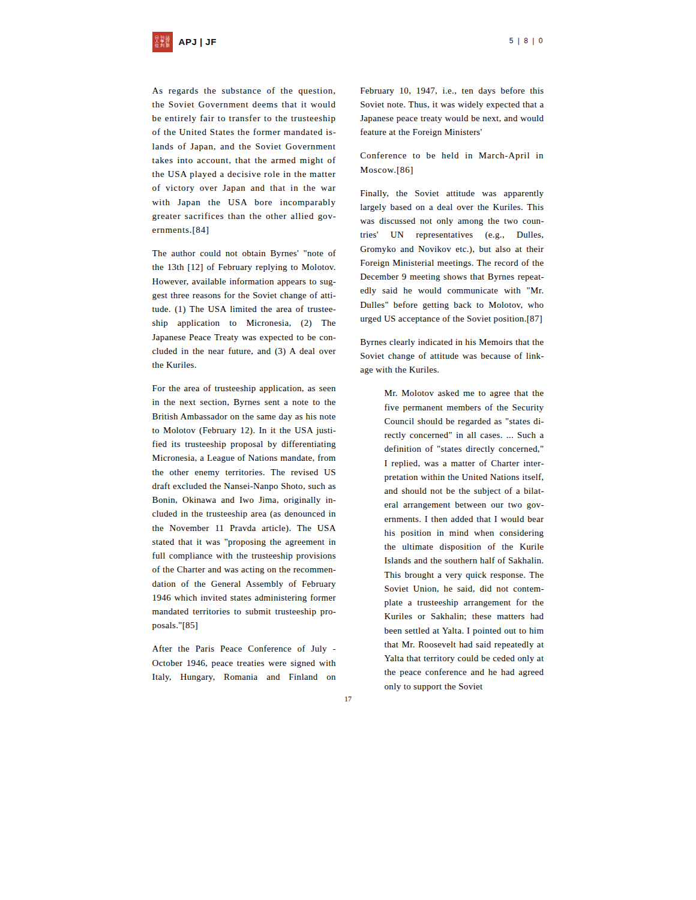日 人 位 刊 争 判 誌 評 新
APJ | JF
5 | 8 | 0
As regards the substance of the question, the Soviet Government deems that it would be entirely fair to transfer to the trusteeship of the United States the former mandated islands of Japan, and the Soviet Government takes into account, that the armed might of the USA played a decisive role in the matter of victory over Japan and that in the war with Japan the USA bore incomparably greater sacrifices than the other allied governments.[84]
The author could not obtain Byrnes' "note of the 13th [12] of February replying to Molotov. However, available information appears to suggest three reasons for the Soviet change of attitude. (1) The USA limited the area of trusteeship application to Micronesia, (2) The Japanese Peace Treaty was expected to be concluded in the near future, and (3) A deal over the Kuriles.
For the area of trusteeship application, as seen in the next section, Byrnes sent a note to the British Ambassador on the same day as his note to Molotov (February 12). In it the USA justified its trusteeship proposal by differentiating Micronesia, a League of Nations mandate, from the other enemy territories. The revised US draft excluded the Nansei-Nanpo Shoto, such as Bonin, Okinawa and Iwo Jima, originally included in the trusteeship area (as denounced in the November 11 Pravda article). The USA stated that it was "proposing the agreement in full compliance with the trusteeship provisions of the Charter and was acting on the recommendation of the General Assembly of February 1946 which invited states administering former mandated territories to submit trusteeship proposals."[85]
After the Paris Peace Conference of July - October 1946, peace treaties were signed with Italy, Hungary, Romania and Finland on February 10, 1947, i.e., ten days before this Soviet note. Thus, it was widely expected that a Japanese peace treaty would be next, and would feature at the Foreign Ministers'
Conference to be held in March-April in Moscow.[86]
Finally, the Soviet attitude was apparently largely based on a deal over the Kuriles. This was discussed not only among the two countries' UN representatives (e.g., Dulles, Gromyko and Novikov etc.), but also at their Foreign Ministerial meetings. The record of the December 9 meeting shows that Byrnes repeatedly said he would communicate with "Mr. Dulles" before getting back to Molotov, who urged US acceptance of the Soviet position.[87]
Byrnes clearly indicated in his Memoirs that the Soviet change of attitude was because of linkage with the Kuriles.
Mr. Molotov asked me to agree that the five permanent members of the Security Council should be regarded as "states directly concerned" in all cases. ... Such a definition of "states directly concerned," I replied, was a matter of Charter interpretation within the United Nations itself, and should not be the subject of a bilateral arrangement between our two governments. I then added that I would bear his position in mind when considering the ultimate disposition of the Kurile Islands and the southern half of Sakhalin. This brought a very quick response. The Soviet Union, he said, did not contemplate a trusteeship arrangement for the Kuriles or Sakhalin; these matters had been settled at Yalta. I pointed out to him that Mr. Roosevelt had said repeatedly at Yalta that territory could be ceded only at the peace conference and he had agreed only to support the Soviet
17